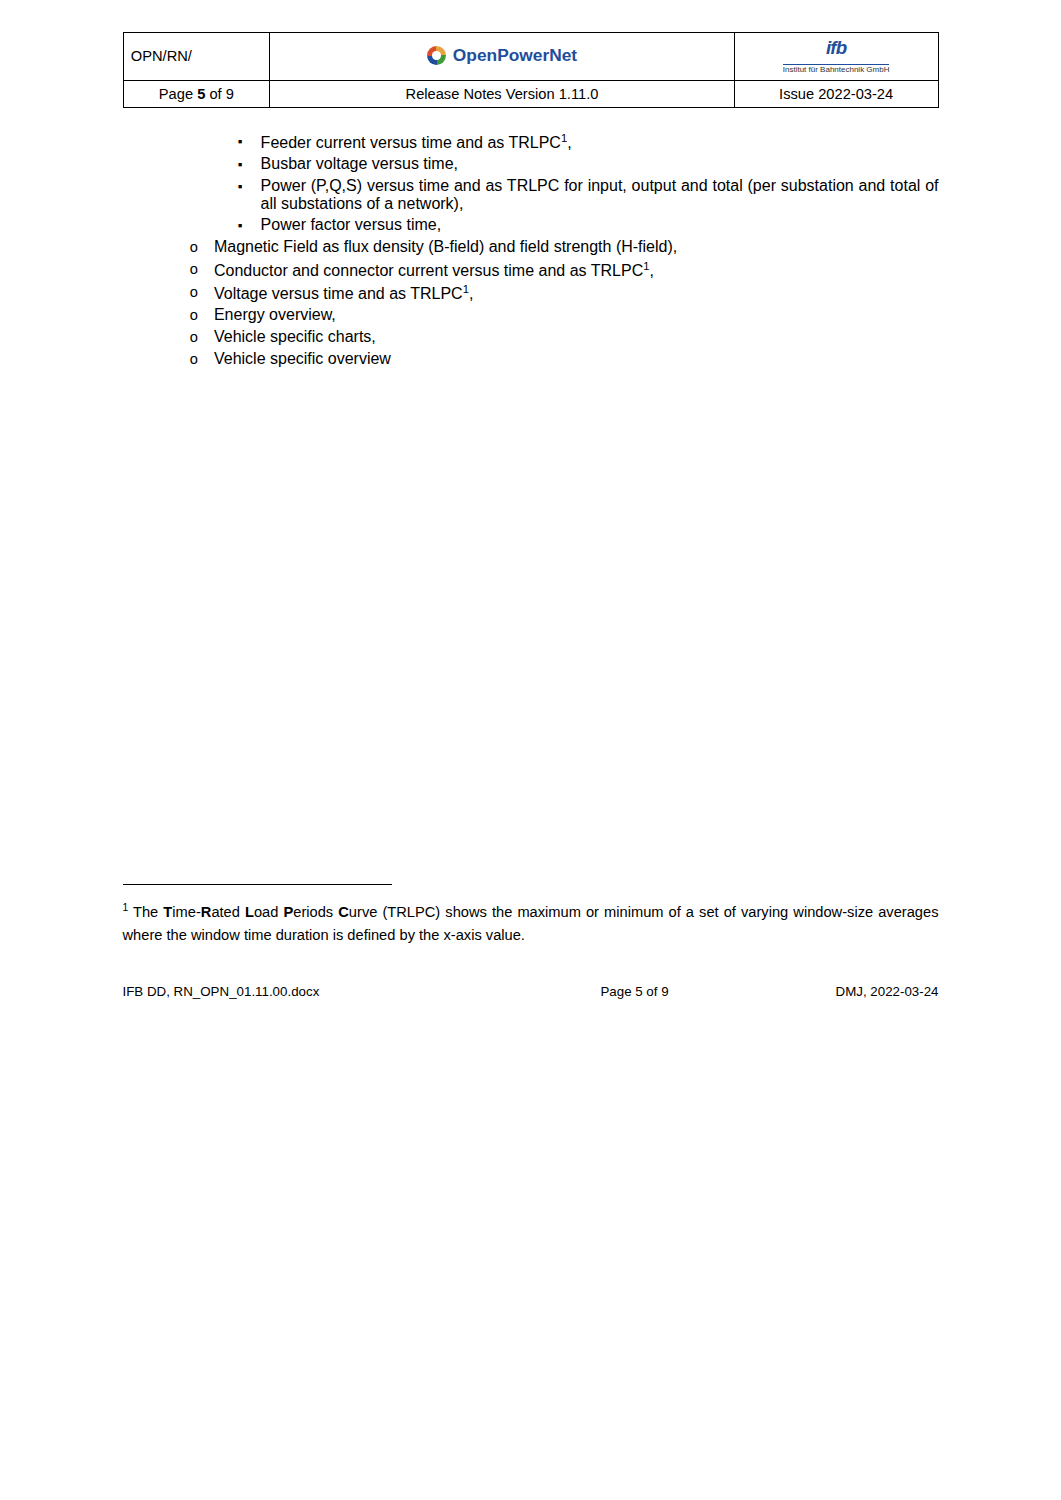| OPN/RN/ | OpenPowerNet | ifb Institut für Bahntechnik GmbH |
| Page 5 of 9 | Release Notes Version 1.11.0 | Issue 2022-03-24 |
Feeder current versus time and as TRLPC1,
Busbar voltage versus time,
Power (P,Q,S) versus time and as TRLPC for input, output and total (per substation and total of all substations of a network),
Power factor versus time,
Magnetic Field as flux density (B-field) and field strength (H-field),
Conductor and connector current versus time and as TRLPC1,
Voltage versus time and as TRLPC1,
Energy overview,
Vehicle specific charts,
Vehicle specific overview
1 The Time-Rated Load Periods Curve (TRLPC) shows the maximum or minimum of a set of varying window-size averages where the window time duration is defined by the x-axis value.
| IFB DD, RN_OPN_01.11.00.docx | Page 5 of 9 | DMJ, 2022-03-24 |